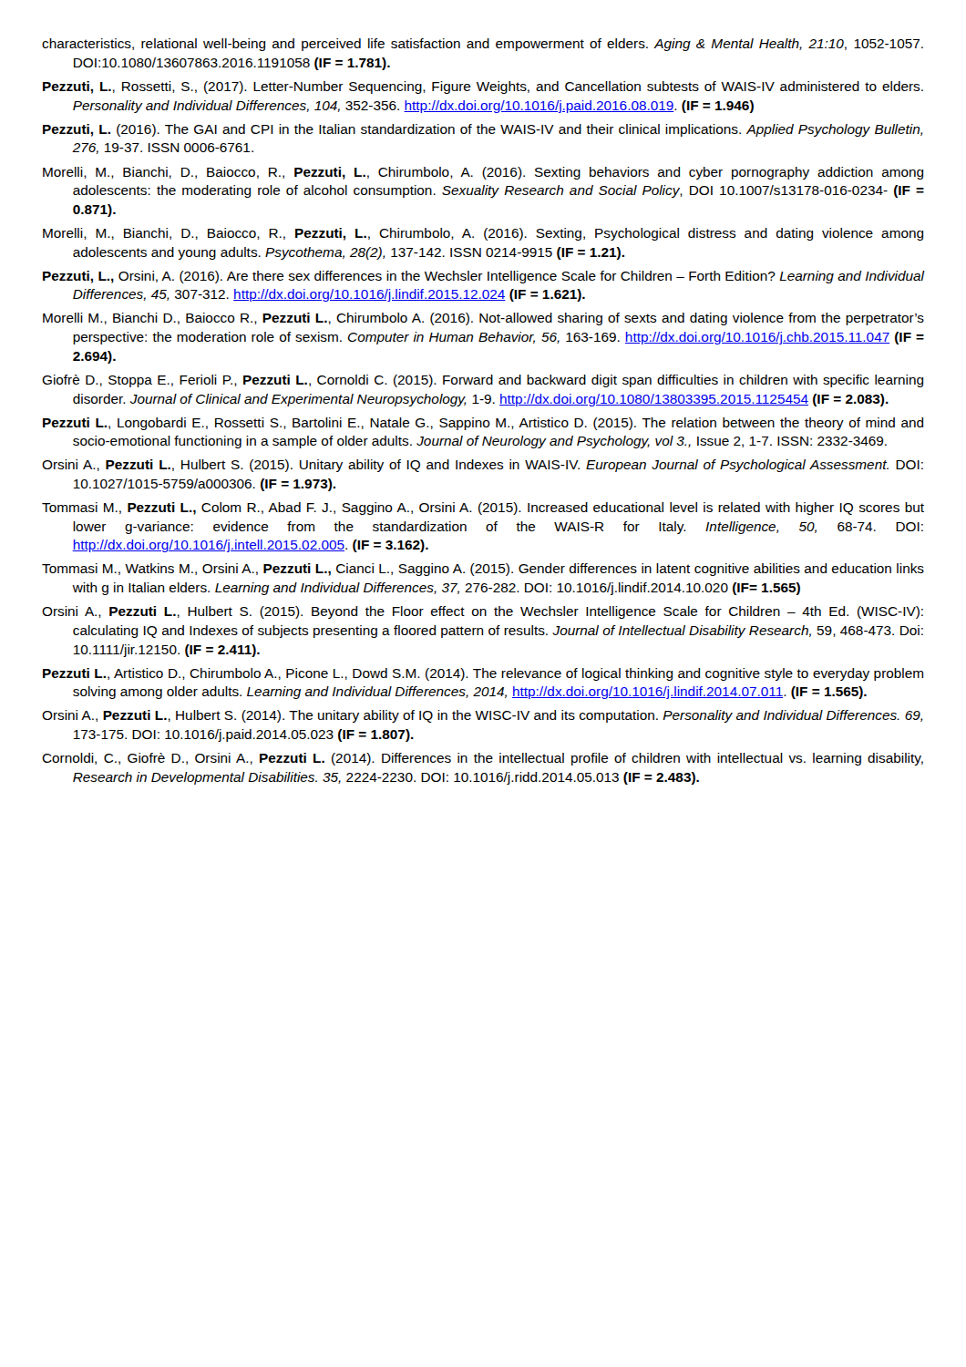characteristics, relational well-being and perceived life satisfaction and empowerment of elders. Aging & Mental Health, 21:10, 1052-1057. DOI:10.1080/13607863.2016.1191058 (IF = 1.781).
Pezzuti, L., Rossetti, S., (2017). Letter-Number Sequencing, Figure Weights, and Cancellation subtests of WAIS-IV administered to elders. Personality and Individual Differences, 104, 352-356. http://dx.doi.org/10.1016/j.paid.2016.08.019. (IF = 1.946)
Pezzuti, L. (2016). The GAI and CPI in the Italian standardization of the WAIS-IV and their clinical implications. Applied Psychology Bulletin, 276, 19-37. ISSN 0006-6761.
Morelli, M., Bianchi, D., Baiocco, R., Pezzuti, L., Chirumbolo, A. (2016). Sexting behaviors and cyber pornography addiction among adolescents: the moderating role of alcohol consumption. Sexuality Research and Social Policy, DOI 10.1007/s13178-016-0234- (IF = 0.871).
Morelli, M., Bianchi, D., Baiocco, R., Pezzuti, L., Chirumbolo, A. (2016). Sexting, Psychological distress and dating violence among adolescents and young adults. Psycothema, 28(2), 137-142. ISSN 0214-9915 (IF = 1.21).
Pezzuti, L., Orsini, A. (2016). Are there sex differences in the Wechsler Intelligence Scale for Children – Forth Edition? Learning and Individual Differences, 45, 307-312. http://dx.doi.org/10.1016/j.lindif.2015.12.024 (IF = 1.621).
Morelli M., Bianchi D., Baiocco R., Pezzuti L., Chirumbolo A. (2016). Not-allowed sharing of sexts and dating violence from the perpetrator’s perspective: the moderation role of sexism. Computer in Human Behavior, 56, 163-169. http://dx.doi.org/10.1016/j.chb.2015.11.047 (IF = 2.694).
Giofrè D., Stoppa E., Ferioli P., Pezzuti L., Cornoldi C. (2015). Forward and backward digit span difficulties in children with specific learning disorder. Journal of Clinical and Experimental Neuropsychology, 1-9. http://dx.doi.org/10.1080/13803395.2015.1125454 (IF = 2.083).
Pezzuti L., Longobardi E., Rossetti S., Bartolini E., Natale G., Sappino M., Artistico D. (2015). The relation between the theory of mind and socio-emotional functioning in a sample of older adults. Journal of Neurology and Psychology, vol 3., Issue 2, 1-7. ISSN: 2332-3469.
Orsini A., Pezzuti L., Hulbert S. (2015). Unitary ability of IQ and Indexes in WAIS-IV. European Journal of Psychological Assessment. DOI: 10.1027/1015-5759/a000306. (IF = 1.973).
Tommasi M., Pezzuti L., Colom R., Abad F. J., Saggino A., Orsini A. (2015). Increased educational level is related with higher IQ scores but lower g-variance: evidence from the standardization of the WAIS-R for Italy. Intelligence, 50, 68-74. DOI: http://dx.doi.org/10.1016/j.intell.2015.02.005. (IF = 3.162).
Tommasi M., Watkins M., Orsini A., Pezzuti L., Cianci L., Saggino A. (2015). Gender differences in latent cognitive abilities and education links with g in Italian elders. Learning and Individual Differences, 37, 276-282. DOI: 10.1016/j.lindif.2014.10.020 (IF= 1.565)
Orsini A., Pezzuti L., Hulbert S. (2015). Beyond the Floor effect on the Wechsler Intelligence Scale for Children – 4th Ed. (WISC-IV): calculating IQ and Indexes of subjects presenting a floored pattern of results. Journal of Intellectual Disability Research, 59, 468-473. Doi: 10.1111/jir.12150. (IF = 2.411).
Pezzuti L., Artistico D., Chirumbolo A., Picone L., Dowd S.M. (2014). The relevance of logical thinking and cognitive style to everyday problem solving among older adults. Learning and Individual Differences, 2014, http://dx.doi.org/10.1016/j.lindif.2014.07.011. (IF = 1.565).
Orsini A., Pezzuti L., Hulbert S. (2014). The unitary ability of IQ in the WISC-IV and its computation. Personality and Individual Differences. 69, 173-175. DOI: 10.1016/j.paid.2014.05.023 (IF = 1.807).
Cornoldi, C., Giofrè D., Orsini A., Pezzuti L. (2014). Differences in the intellectual profile of children with intellectual vs. learning disability, Research in Developmental Disabilities. 35, 2224-2230. DOI: 10.1016/j.ridd.2014.05.013 (IF = 2.483).